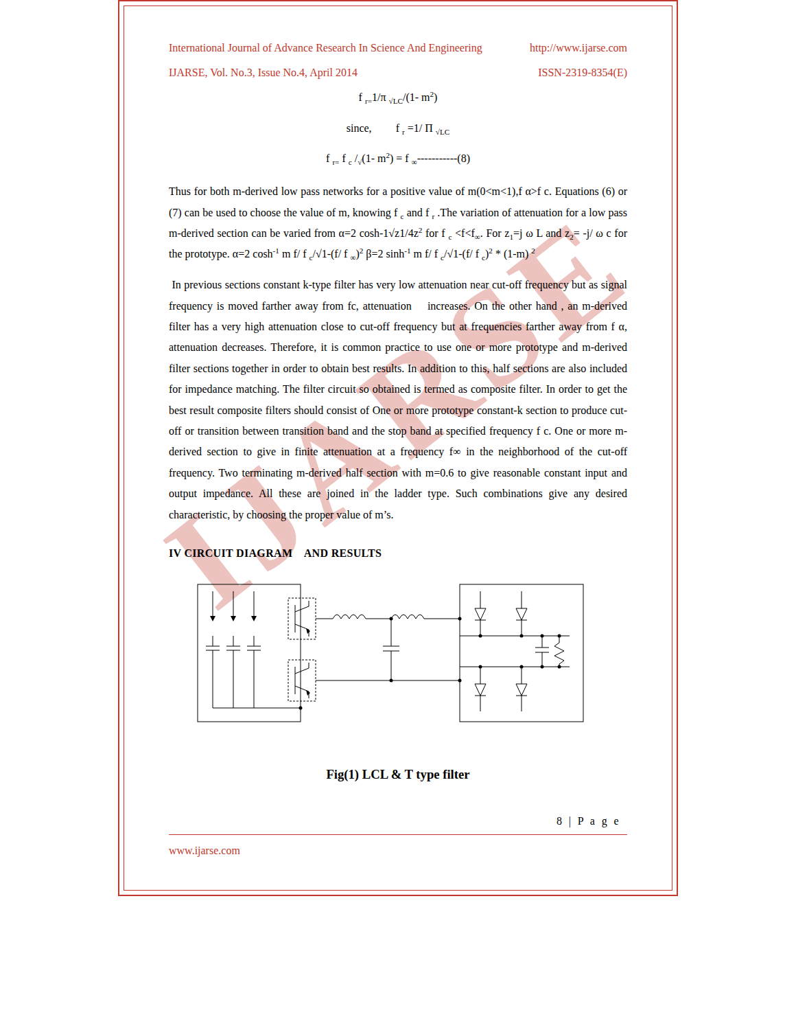IJARSE
International Journal of Advance Research In Science And Engineering http://www.ijarse.com
IJARSE, Vol. No.3, Issue No.4, April 2014 ISSN-2319-8354(E)
f r=1/π √LC/(1- m2)
since, f r =1/ Π √LC
f r= f c /√(1- m2) = f ∞-----------(8)
Thus for both m-derived low pass networks for a positive value of m(0<m<1),f α>f c. Equations (6) or (7) can be used to choose the value of m, knowing f c and f r .The variation of attenuation for a low pass m-derived section can be varied from α=2 cosh-1√z1/4z2 for f c <f<f∞. For z1=j ω L and z2= -j/ ω c for the prototype. α=2 cosh-1 m f/ f c/√1-(f/ f ∞)2 β=2 sinh-1 m f/ f c/√1-(f/ f c)2 * (1-m) 2
In previous sections constant k-type filter has very low attenuation near cut-off frequency but as signal frequency is moved farther away from fc, attenuation increases. On the other hand , an m-derived filter has a very high attenuation close to cut-off frequency but at frequencies farther away from f α, attenuation decreases. Therefore, it is common practice to use one or more prototype and m-derived filter sections together in order to obtain best results. In addition to this, half sections are also included for impedance matching. The filter circuit so obtained is termed as composite filter. In order to get the best result composite filters should consist of One or more prototype constant-k section to produce cut-off or transition between transition band and the stop band at specified frequency f c. One or more m-derived section to give in finite attenuation at a frequency f∞ in the neighborhood of the cut-off frequency. Two terminating m-derived half section with m=0.6 to give reasonable constant input and output impedance. All these are joined in the ladder type. Such combinations give any desired characteristic, by choosing the proper value of m’s.
IV CIRCUIT DIAGRAM AND RESULTS
Fig(1) LCL & T type filter
8 | P a g e
www.ijarse.com